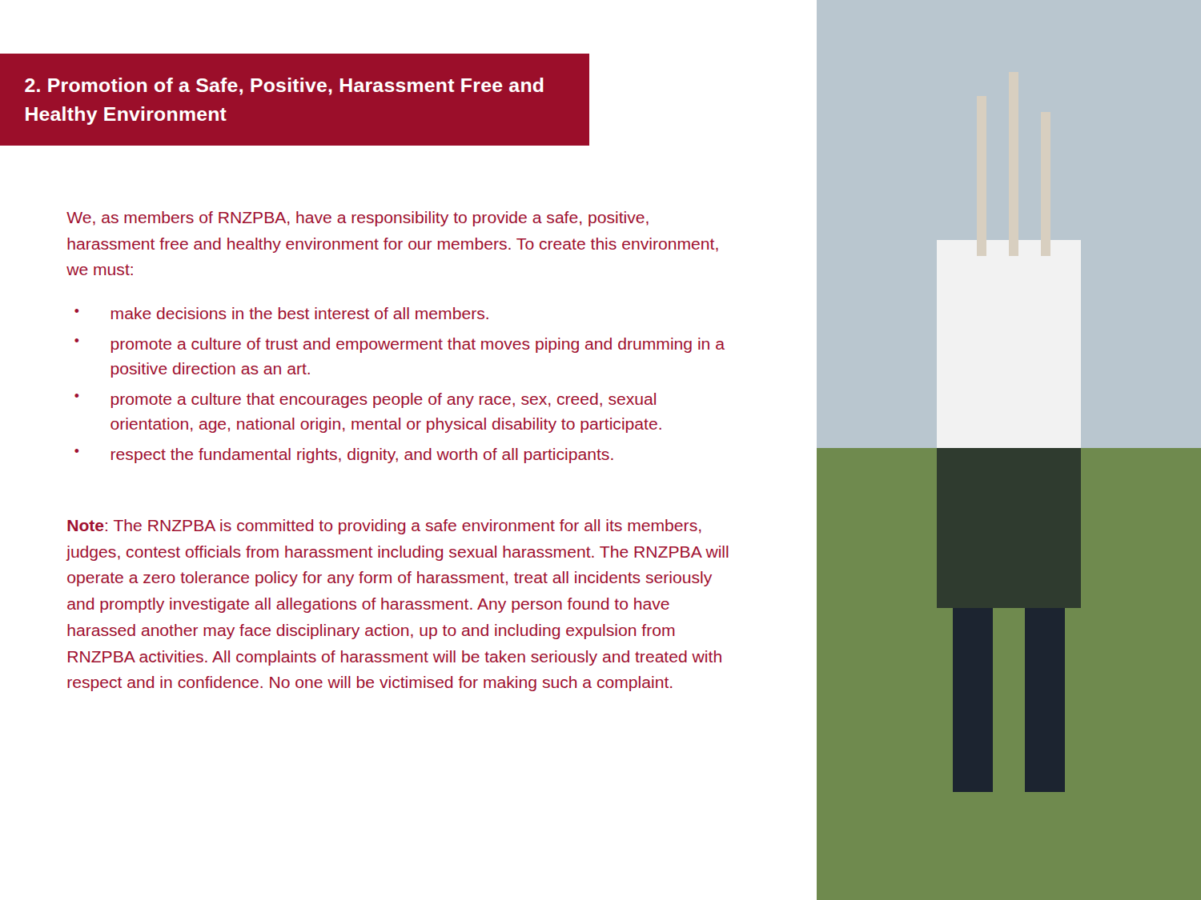2. Promotion of a Safe, Positive, Harassment Free and Healthy Environment
We, as members of RNZPBA, have a responsibility to provide a safe, positive, harassment free and healthy environment for our members. To create this environment, we must:
make decisions in the best interest of all members.
promote a culture of trust and empowerment that moves piping and drumming in a positive direction as an art.
promote a culture that encourages people of any race, sex, creed, sexual orientation, age, national origin, mental or physical disability to participate.
respect the fundamental rights, dignity, and worth of all participants.
Note: The RNZPBA is committed to providing a safe environment for all its members, judges, contest officials from harassment including sexual harassment. The RNZPBA will operate a zero tolerance policy for any form of harassment, treat all incidents seriously and promptly investigate all allegations of harassment. Any person found to have harassed another may face disciplinary action, up to and including expulsion from RNZPBA activities. All complaints of harassment will be taken seriously and treated with respect and in confidence. No one will be victimised for making such a complaint.